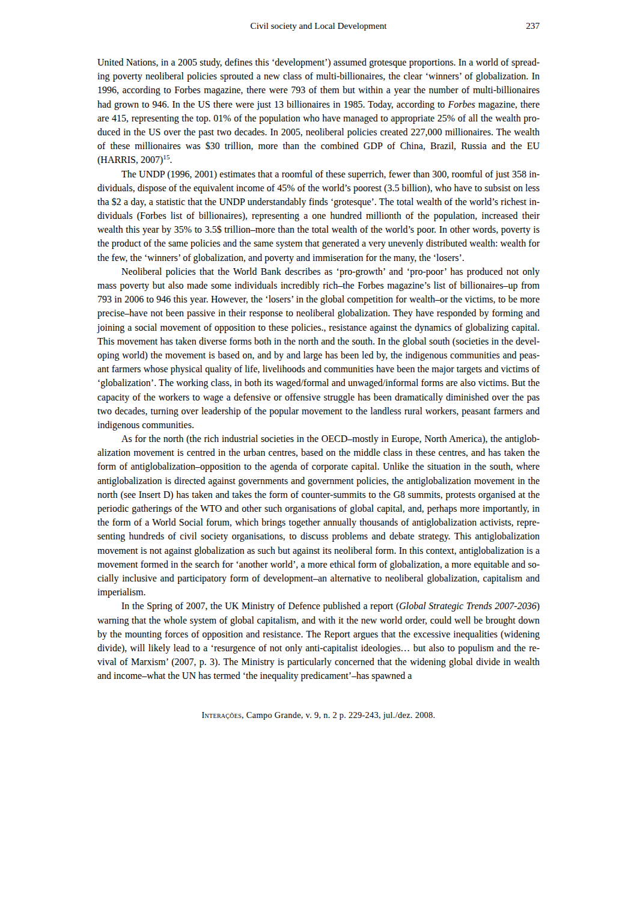Civil society and Local Development 237
United Nations, in a 2005 study, defines this ‘development’) assumed grotesque proportions. In a world of spreading poverty neoliberal policies sprouted a new class of multi-billionaires, the clear ‘winners’ of globalization. In 1996, according to Forbes magazine, there were 793 of them but within a year the number of multi-billionaires had grown to 946. In the US there were just 13 billionaires in 1985. Today, according to Forbes magazine, there are 415, representing the top. 01% of the population who have managed to appropriate 25% of all the wealth produced in the US over the past two decades. In 2005, neoliberal policies created 227,000 millionaires. The wealth of these millionaires was $30 trillion, more than the combined GDP of China, Brazil, Russia and the EU (HARRIS, 2007)15.
The UNDP (1996, 2001) estimates that a roomful of these superrich, fewer than 300, roomful of just 358 individuals, dispose of the equivalent income of 45% of the world’s poorest (3.5 billion), who have to subsist on less tha $2 a day, a statistic that the UNDP understandably finds ‘grotesque’. The total wealth of the world’s richest individuals (Forbes list of billionaires), representing a one hundred millionth of the population, increased their wealth this year by 35% to 3.5$ trillion–more than the total wealth of the world’s poor. In other words, poverty is the product of the same policies and the same system that generated a very unevenly distributed wealth: wealth for the few, the ‘winners’ of globalization, and poverty and immiseration for the many, the ‘losers’.
Neoliberal policies that the World Bank describes as ‘pro-growth’ and ‘pro-poor’ has produced not only mass poverty but also made some individuals incredibly rich–the Forbes magazine’s list of billionaires–up from 793 in 2006 to 946 this year. However, the ‘losers’ in the global competition for wealth–or the victims, to be more precise–have not been passive in their response to neoliberal globalization. They have responded by forming and joining a social movement of opposition to these policies., resistance against the dynamics of globalizing capital. This movement has taken diverse forms both in the north and the south. In the global south (societies in the developing world) the movement is based on, and by and large has been led by, the indigenous communities and peasant farmers whose physical quality of life, livelihoods and communities have been the major targets and victims of ‘globalization’. The working class, in both its waged/formal and unwaged/informal forms are also victims. But the capacity of the workers to wage a defensive or offensive struggle has been dramatically diminished over the pas two decades, turning over leadership of the popular movement to the landless rural workers, peasant farmers and indigenous communities.
As for the north (the rich industrial societies in the OECD–mostly in Europe, North America), the antiglobalization movement is centred in the urban centres, based on the middle class in these centres, and has taken the form of antiglobalization–opposition to the agenda of corporate capital. Unlike the situation in the south, where antiglobalization is directed against governments and government policies, the antiglobalization movement in the north (see Insert D) has taken and takes the form of counter-summits to the G8 summits, protests organised at the periodic gatherings of the WTO and other such organisations of global capital, and, perhaps more importantly, in the form of a World Social forum, which brings together annually thousands of antiglobalization activists, representing hundreds of civil society organisations, to discuss problems and debate strategy. This antiglobalization movement is not against globalization as such but against its neoliberal form. In this context, antiglobalization is a movement formed in the search for ‘another world’, a more ethical form of globalization, a more equitable and socially inclusive and participatory form of development–an alternative to neoliberal globalization, capitalism and imperialism.
In the Spring of 2007, the UK Ministry of Defence published a report (Global Strategic Trends 2007-2036) warning that the whole system of global capitalism, and with it the new world order, could well be brought down by the mounting forces of opposition and resistance. The Report argues that the excessive inequalities (widening divide), will likely lead to a ‘resurgence of not only anti-capitalist ideologies… but also to populism and the revival of Marxism’ (2007, p. 3). The Ministry is particularly concerned that the widening global divide in wealth and income–what the UN has termed ‘the inequality predicament’–has spawned a
Interações, Campo Grande, v. 9, n. 2 p. 229-243, jul./dez. 2008.